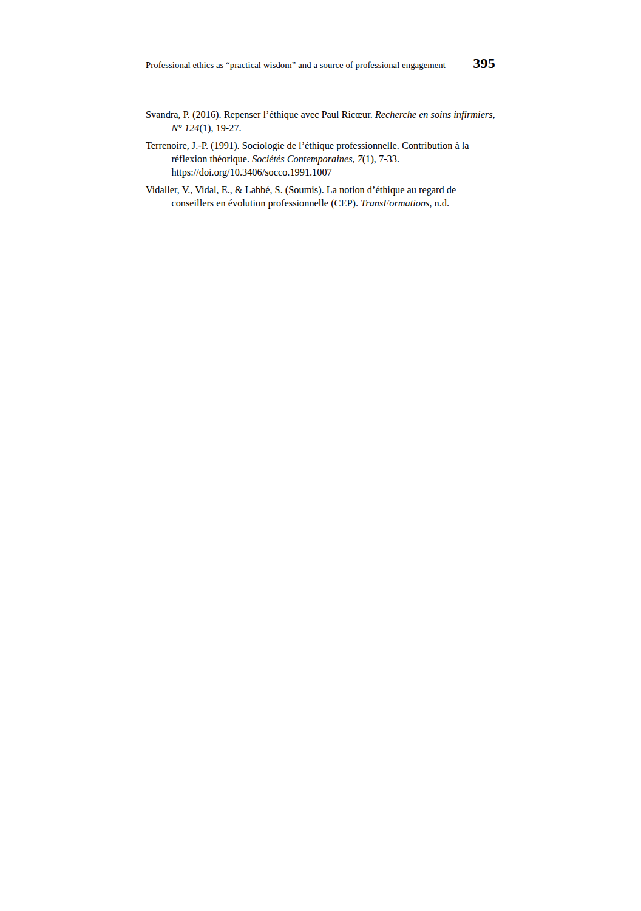Professional ethics as “practical wisdom” and a source of professional engagement 395
Svandra, P. (2016). Repenser l’éthique avec Paul Ricœur. Recherche en soins infirmiers, N° 124(1), 19-27.
Terrenoire, J.-P. (1991). Sociologie de l’éthique professionnelle. Contribution à la réflexion théorique. Sociétés Contemporaines, 7(1), 7-33. https://doi.org/10.3406/socco.1991.1007
Vidaller, V., Vidal, E., & Labbé, S. (Soumis). La notion d’éthique au regard de conseillers en évolution professionnelle (CEP). TransFormations, n.d.